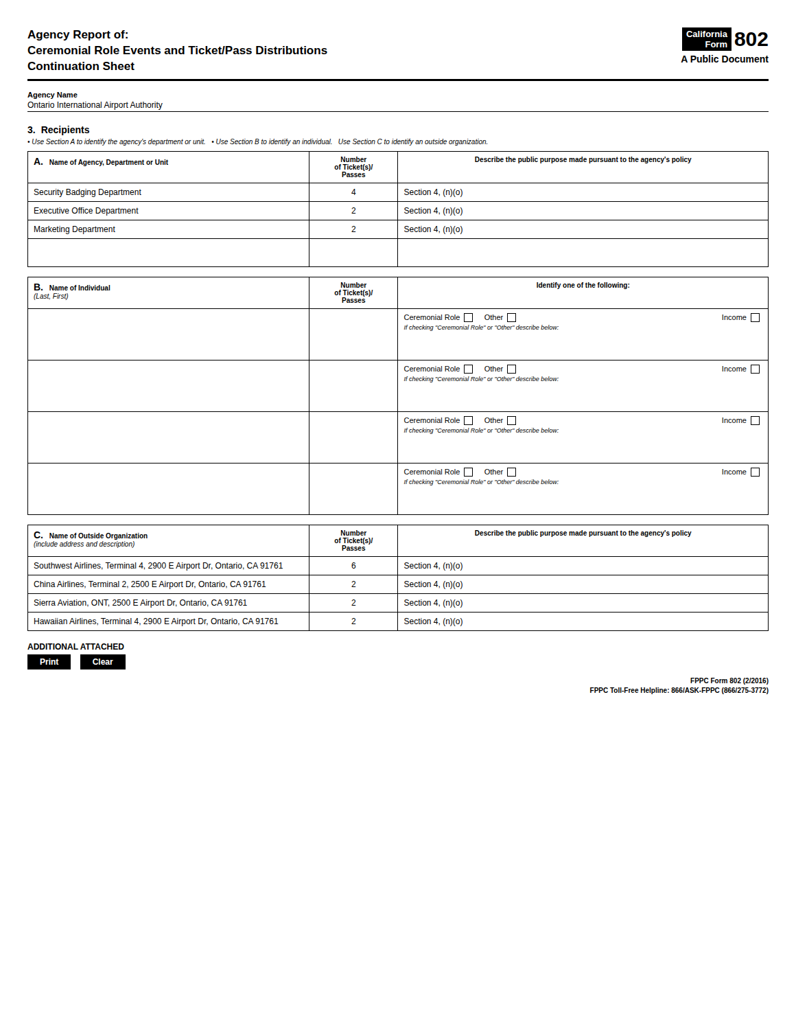Agency Report of:
Ceremonial Role Events and Ticket/Pass Distributions
Continuation Sheet
California
Form 802
A Public Document
Agency Name
Ontario International Airport Authority
3. Recipients
• Use Section A to identify the agency's department or unit. • Use Section B to identify an individual. Use Section C to identify an outside organization.
| A. Name of Agency, Department or Unit | Number of Ticket(s)/ Passes | Describe the public purpose made pursuant to the agency's policy |
| --- | --- | --- |
| Security Badging Department | 4 | Section 4, (n)(o) |
| Executive Office Department | 2 | Section 4, (n)(o) |
| Marketing Department | 2 | Section 4, (n)(o) |
| B. Name of Individual (Last, First) | Number of Ticket(s)/ Passes | Identify one of the following: |
| --- | --- | --- |
| | | Ceremonial Role Other Income If checking "Ceremonial Role" or "Other" describe below: |
| | | Ceremonial Role Other Income If checking "Ceremonial Role" or "Other" describe below: |
| | | Ceremonial Role Other Income If checking "Ceremonial Role" or "Other" describe below: |
| | | Ceremonial Role Other Income If checking "Ceremonial Role" or "Other" describe below: |
| C. Name of Outside Organization (include address and description) | Number of Ticket(s)/ Passes | Describe the public purpose made pursuant to the agency's policy |
| --- | --- | --- |
| Southwest Airlines, Terminal 4, 2900 E Airport Dr, Ontario, CA 91761 | 6 | Section 4, (n)(o) |
| China Airlines, Terminal 2, 2500 E Airport Dr, Ontario, CA 91761 | 2 | Section 4, (n)(o) |
| Sierra Aviation, ONT, 2500 E Airport Dr, Ontario, CA 91761 | 2 | Section 4, (n)(o) |
| Hawaiian Airlines, Terminal 4, 2900 E Airport Dr, Ontario, CA 91761 | 2 | Section 4, (n)(o) |
ADDITIONAL ATTACHED
Print Clear
FPPC Form 802 (2/2016)
FPPC Toll-Free Helpline: 866/ASK-FPPC (866/275-3772)